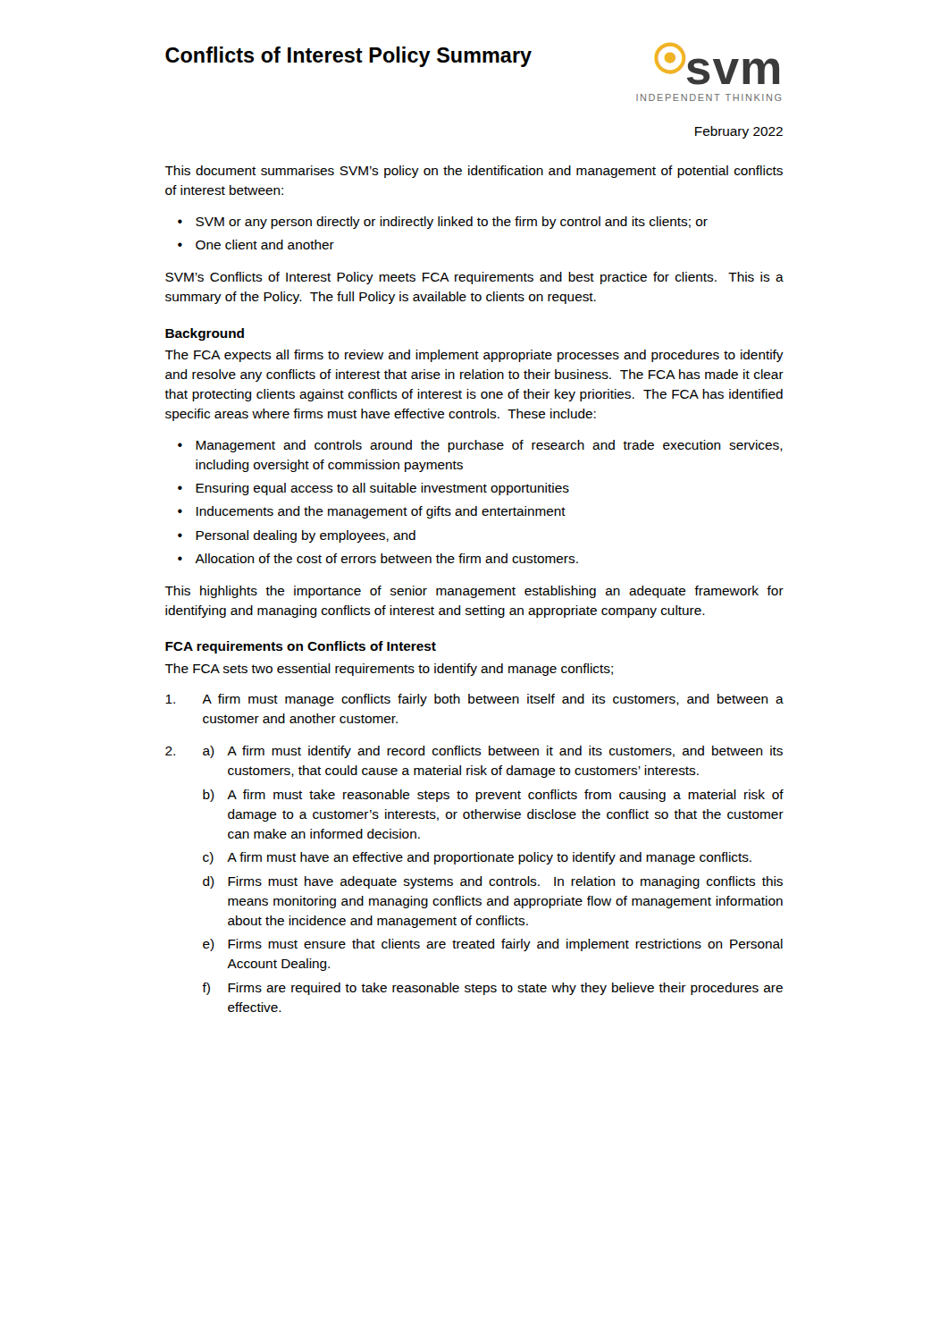⦿svm
Independent Thinking
Conflicts of Interest Policy Summary
February 2022
This document summarises SVM’s policy on the identification and management of potential conflicts of interest between:
SVM or any person directly or indirectly linked to the firm by control and its clients; or
One client and another
SVM’s Conflicts of Interest Policy meets FCA requirements and best practice for clients. This is a summary of the Policy. The full Policy is available to clients on request.
Background
The FCA expects all firms to review and implement appropriate processes and procedures to identify and resolve any conflicts of interest that arise in relation to their business. The FCA has made it clear that protecting clients against conflicts of interest is one of their key priorities. The FCA has identified specific areas where firms must have effective controls. These include:
Management and controls around the purchase of research and trade execution services, including oversight of commission payments
Ensuring equal access to all suitable investment opportunities
Inducements and the management of gifts and entertainment
Personal dealing by employees, and
Allocation of the cost of errors between the firm and customers.
This highlights the importance of senior management establishing an adequate framework for identifying and managing conflicts of interest and setting an appropriate company culture.
FCA requirements on Conflicts of Interest
The FCA sets two essential requirements to identify and manage conflicts;
A firm must manage conflicts fairly both between itself and its customers, and between a customer and another customer.
A firm must identify and record conflicts between it and its customers, and between its customers, that could cause a material risk of damage to customers’ interests.
A firm must take reasonable steps to prevent conflicts from causing a material risk of damage to a customer’s interests, or otherwise disclose the conflict so that the customer can make an informed decision.
A firm must have an effective and proportionate policy to identify and manage conflicts.
Firms must have adequate systems and controls. In relation to managing conflicts this means monitoring and managing conflicts and appropriate flow of management information about the incidence and management of conflicts.
Firms must ensure that clients are treated fairly and implement restrictions on Personal Account Dealing.
Firms are required to take reasonable steps to state why they believe their procedures are effective.